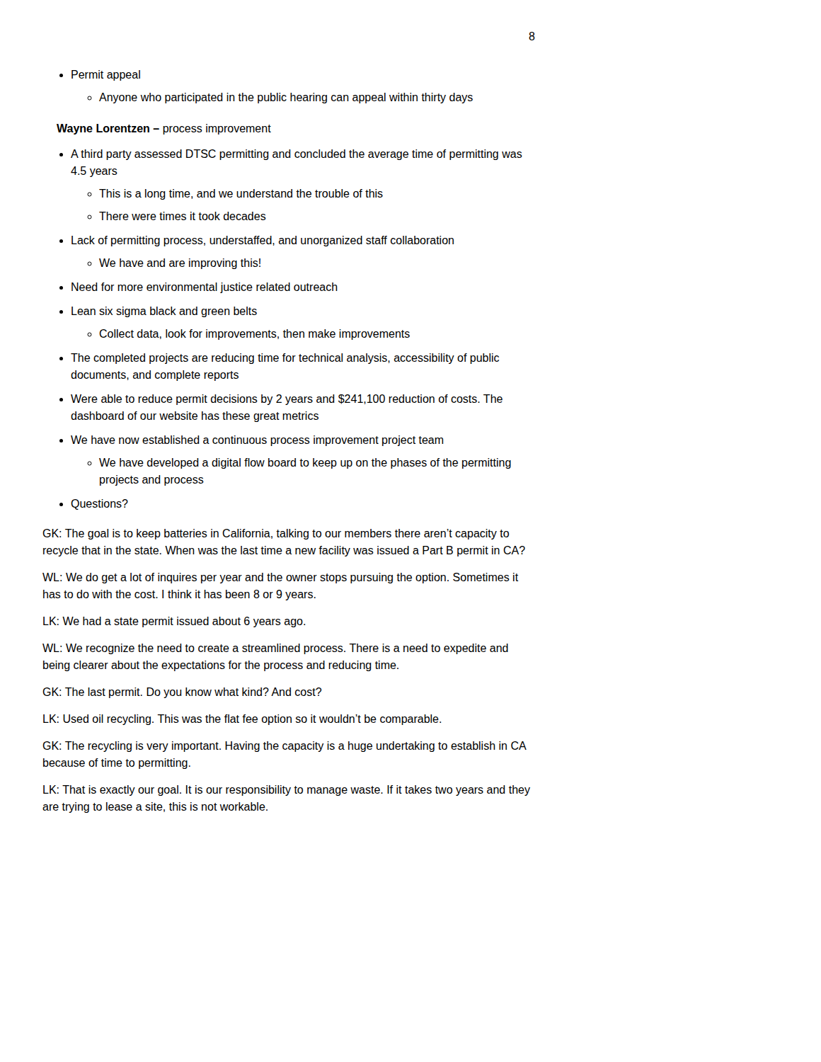8
Permit appeal
Anyone who participated in the public hearing can appeal within thirty days
Wayne Lorentzen – process improvement
A third party assessed DTSC permitting and concluded the average time of permitting was 4.5 years
This is a long time, and we understand the trouble of this
There were times it took decades
Lack of permitting process, understaffed, and unorganized staff collaboration
We have and are improving this!
Need for more environmental justice related outreach
Lean six sigma black and green belts
Collect data, look for improvements, then make improvements
The completed projects are reducing time for technical analysis, accessibility of public documents, and complete reports
Were able to reduce permit decisions by 2 years and $241,100 reduction of costs. The dashboard of our website has these great metrics
We have now established a continuous process improvement project team
We have developed a digital flow board to keep up on the phases of the permitting projects and process
Questions?
GK: The goal is to keep batteries in California, talking to our members there aren’t capacity to recycle that in the state. When was the last time a new facility was issued a Part B permit in CA?
WL: We do get a lot of inquires per year and the owner stops pursuing the option. Sometimes it has to do with the cost. I think it has been 8 or 9 years.
LK: We had a state permit issued about 6 years ago.
WL: We recognize the need to create a streamlined process. There is a need to expedite and being clearer about the expectations for the process and reducing time.
GK: The last permit. Do you know what kind? And cost?
LK: Used oil recycling. This was the flat fee option so it wouldn’t be comparable.
GK: The recycling is very important. Having the capacity is a huge undertaking to establish in CA because of time to permitting.
LK: That is exactly our goal. It is our responsibility to manage waste. If it takes two years and they are trying to lease a site, this is not workable.